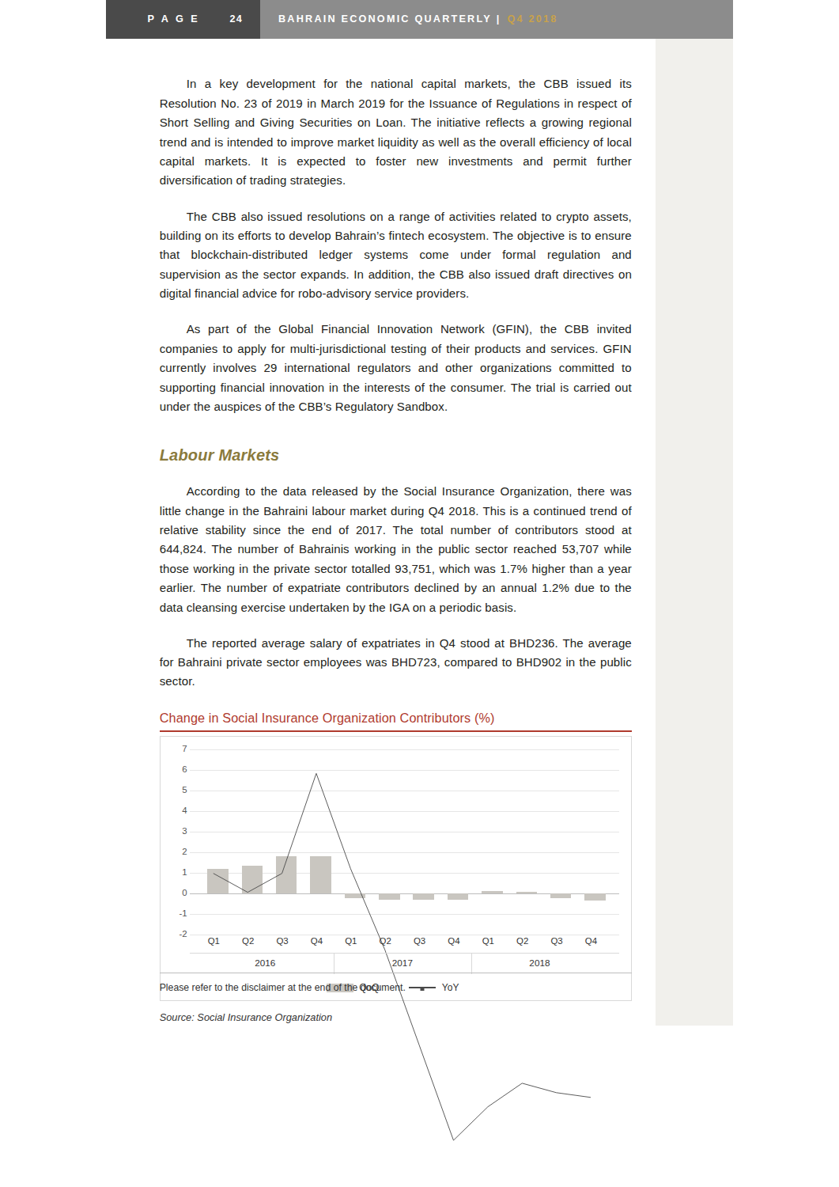P A G E 24
BAHRAIN ECONOMIC QUARTERLY | Q4 2018
In a key development for the national capital markets, the CBB issued its Resolution No. 23 of 2019 in March 2019 for the Issuance of Regulations in respect of Short Selling and Giving Securities on Loan. The initiative reflects a growing regional trend and is intended to improve market liquidity as well as the overall efficiency of local capital markets. It is expected to foster new investments and permit further diversification of trading strategies.
The CBB also issued resolutions on a range of activities related to crypto assets, building on its efforts to develop Bahrain’s fintech ecosystem. The objective is to ensure that blockchain-distributed ledger systems come under formal regulation and supervision as the sector expands. In addition, the CBB also issued draft directives on digital financial advice for robo-advisory service providers.
As part of the Global Financial Innovation Network (GFIN), the CBB invited companies to apply for multi-jurisdictional testing of their products and services. GFIN currently involves 29 international regulators and other organizations committed to supporting financial innovation in the interests of the consumer. The trial is carried out under the auspices of the CBB’s Regulatory Sandbox.
Labour Markets
According to the data released by the Social Insurance Organization, there was little change in the Bahraini labour market during Q4 2018. This is a continued trend of relative stability since the end of 2017. The total number of contributors stood at 644,824. The number of Bahrainis working in the public sector reached 53,707 while those working in the private sector totalled 93,751, which was 1.7% higher than a year earlier. The number of expatriate contributors declined by an annual 1.2% due to the data cleansing exercise undertaken by the IGA on a periodic basis.
The reported average salary of expatriates in Q4 stood at BHD236. The average for Bahraini private sector employees was BHD723, compared to BHD902 in the public sector.
Change in Social Insurance Organization Contributors (%)
7
6
5
4
3
2
1
0
-1
-2
Q1
Q2
Q3
Q4
Q1
Q2
Q3
Q4
Q1
Q2
Q3
Q4
2016
2017
2018
QoQ YoY
Source: Social Insurance Organization
Please refer to the disclaimer at the end of the document.